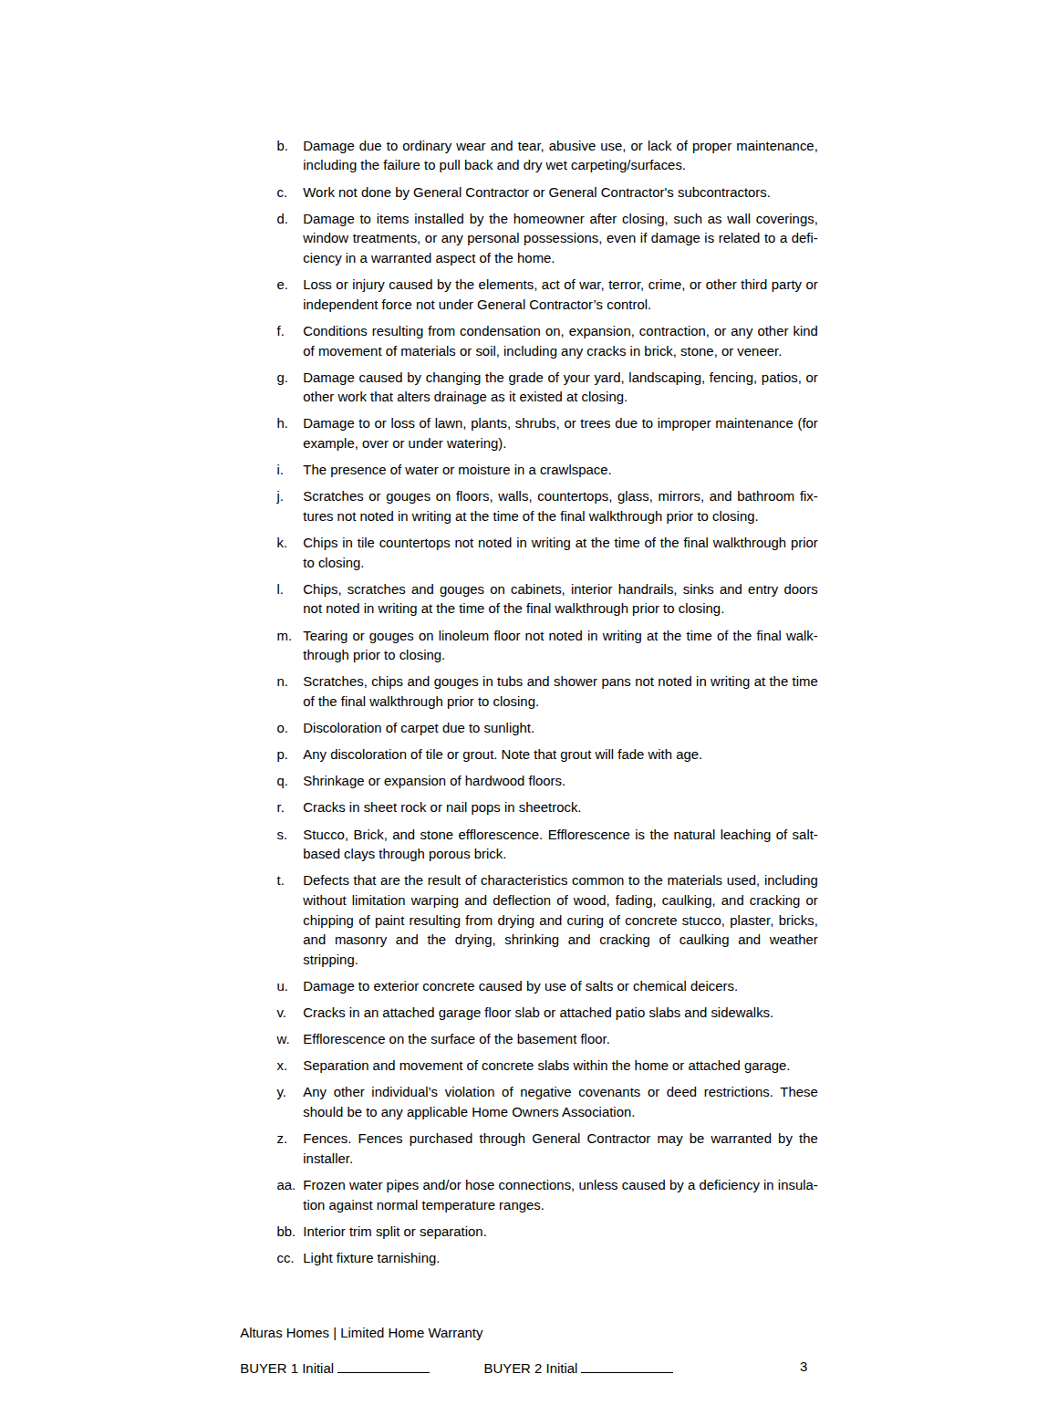b. Damage due to ordinary wear and tear, abusive use, or lack of proper maintenance, including the failure to pull back and dry wet carpeting/surfaces.
c. Work not done by General Contractor or General Contractor's subcontractors.
d. Damage to items installed by the homeowner after closing, such as wall coverings, window treatments, or any personal possessions, even if damage is related to a deficiency in a warranted aspect of the home.
e. Loss or injury caused by the elements, act of war, terror, crime, or other third party or independent force not under General Contractor’s control.
f. Conditions resulting from condensation on, expansion, contraction, or any other kind of movement of materials or soil, including any cracks in brick, stone, or veneer.
g. Damage caused by changing the grade of your yard, landscaping, fencing, patios, or other work that alters drainage as it existed at closing.
h. Damage to or loss of lawn, plants, shrubs, or trees due to improper maintenance (for example, over or under watering).
i. The presence of water or moisture in a crawlspace.
j. Scratches or gouges on floors, walls, countertops, glass, mirrors, and bathroom fixtures not noted in writing at the time of the final walkthrough prior to closing.
k. Chips in tile countertops not noted in writing at the time of the final walkthrough prior to closing.
l. Chips, scratches and gouges on cabinets, interior handrails, sinks and entry doors not noted in writing at the time of the final walkthrough prior to closing.
m. Tearing or gouges on linoleum floor not noted in writing at the time of the final walkthrough prior to closing.
n. Scratches, chips and gouges in tubs and shower pans not noted in writing at the time of the final walkthrough prior to closing.
o. Discoloration of carpet due to sunlight.
p. Any discoloration of tile or grout. Note that grout will fade with age.
q. Shrinkage or expansion of hardwood floors.
r. Cracks in sheet rock or nail pops in sheetrock.
s. Stucco, Brick, and stone efflorescence. Efflorescence is the natural leaching of salt-based clays through porous brick.
t. Defects that are the result of characteristics common to the materials used, including without limitation warping and deflection of wood, fading, caulking, and cracking or chipping of paint resulting from drying and curing of concrete stucco, plaster, bricks, and masonry and the drying, shrinking and cracking of caulking and weather stripping.
u. Damage to exterior concrete caused by use of salts or chemical deicers.
v. Cracks in an attached garage floor slab or attached patio slabs and sidewalks.
w. Efflorescence on the surface of the basement floor.
x. Separation and movement of concrete slabs within the home or attached garage.
y. Any other individual’s violation of negative covenants or deed restrictions. These should be to any applicable Home Owners Association.
z. Fences. Fences purchased through General Contractor may be warranted by the installer.
aa. Frozen water pipes and/or hose connections, unless caused by a deficiency in insulation against normal temperature ranges.
bb. Interior trim split or separation.
cc. Light fixture tarnishing.
Alturas Homes | Limited Home Warranty
BUYER 1 Initial BUYER 2 Initial
3